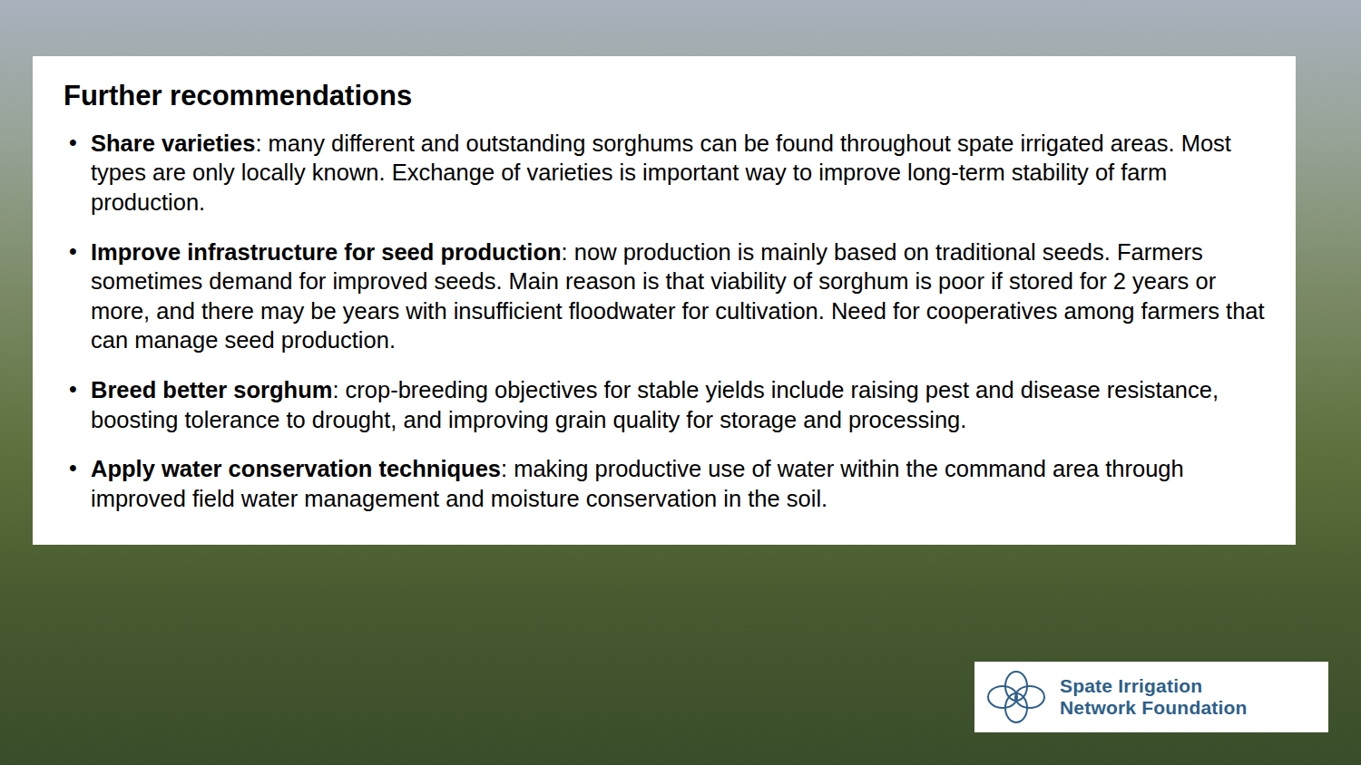Further recommendations
Share varieties: many different and outstanding sorghums can be found throughout spate irrigated areas. Most types are only locally known. Exchange of varieties is important way to improve long-term stability of farm production.
Improve infrastructure for seed production: now production is mainly based on traditional seeds. Farmers sometimes demand for improved seeds. Main reason is that viability of sorghum is poor if stored for 2 years or more, and there may be years with insufficient floodwater for cultivation. Need for cooperatives among farmers that can manage seed production.
Breed better sorghum: crop-breeding objectives for stable yields include raising pest and disease resistance, boosting tolerance to drought, and improving grain quality for storage and processing.
Apply water conservation techniques: making productive use of water within the command area through improved field water management and moisture conservation in the soil.
Spate Irrigation
Network Foundation